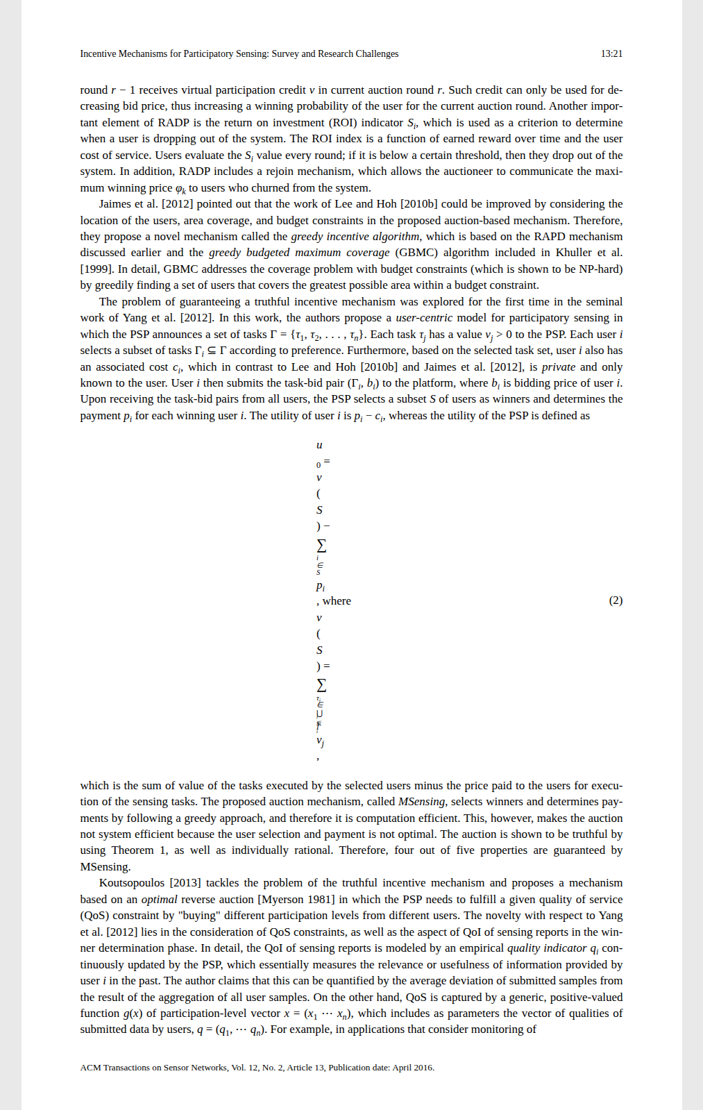Incentive Mechanisms for Participatory Sensing: Survey and Research Challenges 13:21
round r − 1 receives virtual participation credit v in current auction round r. Such credit can only be used for decreasing bid price, thus increasing a winning probability of the user for the current auction round. Another important element of RADP is the return on investment (ROI) indicator Si, which is used as a criterion to determine when a user is dropping out of the system. The ROI index is a function of earned reward over time and the user cost of service. Users evaluate the Si value every round; if it is below a certain threshold, then they drop out of the system. In addition, RADP includes a rejoin mechanism, which allows the auctioneer to communicate the maximum winning price φk to users who churned from the system.
Jaimes et al. [2012] pointed out that the work of Lee and Hoh [2010b] could be improved by considering the location of the users, area coverage, and budget constraints in the proposed auction-based mechanism. Therefore, they propose a novel mechanism called the greedy incentive algorithm, which is based on the RAPD mechanism discussed earlier and the greedy budgeted maximum coverage (GBMC) algorithm included in Khuller et al. [1999]. In detail, GBMC addresses the coverage problem with budget constraints (which is shown to be NP-hard) by greedily finding a set of users that covers the greatest possible area within a budget constraint.
The problem of guaranteeing a truthful incentive mechanism was explored for the first time in the seminal work of Yang et al. [2012]. In this work, the authors propose a user-centric model for participatory sensing in which the PSP announces a set of tasks Γ = {τ1, τ2, . . . , τn}. Each task τj has a value vj > 0 to the PSP. Each user i selects a subset of tasks Γi ⊆ Γ according to preference. Furthermore, based on the selected task set, user i also has an associated cost ci, which in contrast to Lee and Hoh [2010b] and Jaimes et al. [2012], is private and only known to the user. User i then submits the task-bid pair (Γi, bi) to the platform, where bi is bidding price of user i. Upon receiving the task-bid pairs from all users, the PSP selects a subset S of users as winners and determines the payment pi for each winning user i. The utility of user i is pi − ci, whereas the utility of the PSP is defined as
u0 = v(S) − ∑i∈S pi, where v(S) = ∑τj∈⋃i∈S Γi vj,
(2)
which is the sum of value of the tasks executed by the selected users minus the price paid to the users for execution of the sensing tasks. The proposed auction mechanism, called MSensing, selects winners and determines payments by following a greedy approach, and therefore it is computation efficient. This, however, makes the auction not system efficient because the user selection and payment is not optimal. The auction is shown to be truthful by using Theorem 1, as well as individually rational. Therefore, four out of five properties are guaranteed by MSensing.
Koutsopoulos [2013] tackles the problem of the truthful incentive mechanism and proposes a mechanism based on an optimal reverse auction [Myerson 1981] in which the PSP needs to fulfill a given quality of service (QoS) constraint by "buying" different participation levels from different users. The novelty with respect to Yang et al. [2012] lies in the consideration of QoS constraints, as well as the aspect of QoI of sensing reports in the winner determination phase. In detail, the QoI of sensing reports is modeled by an empirical quality indicator qi continuously updated by the PSP, which essentially measures the relevance or usefulness of information provided by user i in the past. The author claims that this can be quantified by the average deviation of submitted samples from the result of the aggregation of all user samples. On the other hand, QoS is captured by a generic, positive-valued function g(x) of participation-level vector x = (x1 ⋯ xn), which includes as parameters the vector of qualities of submitted data by users, q = (q1, ⋯ qn). For example, in applications that consider monitoring of
ACM Transactions on Sensor Networks, Vol. 12, No. 2, Article 13, Publication date: April 2016.